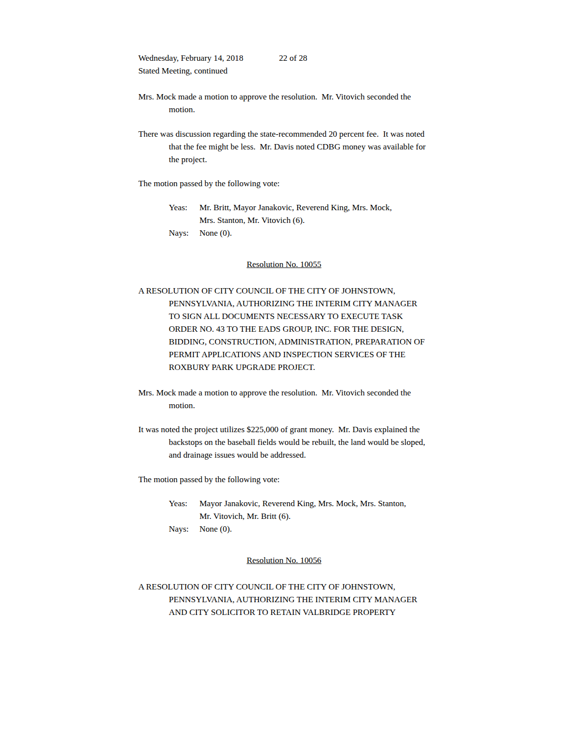Wednesday, February 14, 201822 of 28 Stated Meeting, continued
Mrs. Mock made a motion to approve the resolution. Mr. Vitovich seconded the motion.
There was discussion regarding the state-recommended 20 percent fee. It was noted that the fee might be less. Mr. Davis noted CDBG money was available for the project.
The motion passed by the following vote:
Yeas:
Mr. Britt, Mayor Janakovic, Reverend King, Mrs. Mock, Mrs. Stanton, Mr. Vitovich (6).
Nays:
None (0).
Resolution No. 10055
A RESOLUTION OF CITY COUNCIL OF THE CITY OF JOHNSTOWN, PENNSYLVANIA, AUTHORIZING THE INTERIM CITY MANAGER TO SIGN ALL DOCUMENTS NECESSARY TO EXECUTE TASK ORDER NO. 43 TO THE EADS GROUP, INC. FOR THE DESIGN, BIDDING, CONSTRUCTION, ADMINISTRATION, PREPARATION OF PERMIT APPLICATIONS AND INSPECTION SERVICES OF THE ROXBURY PARK UPGRADE PROJECT.
Mrs. Mock made a motion to approve the resolution. Mr. Vitovich seconded the motion.
It was noted the project utilizes $225,000 of grant money. Mr. Davis explained the backstops on the baseball fields would be rebuilt, the land would be sloped, and drainage issues would be addressed.
The motion passed by the following vote:
Yeas:
Mayor Janakovic, Reverend King, Mrs. Mock, Mrs. Stanton, Mr. Vitovich, Mr. Britt (6).
Nays:
None (0).
Resolution No. 10056
A RESOLUTION OF CITY COUNCIL OF THE CITY OF JOHNSTOWN, PENNSYLVANIA, AUTHORIZING THE INTERIM CITY MANAGER AND CITY SOLICITOR TO RETAIN VALBRIDGE PROPERTY